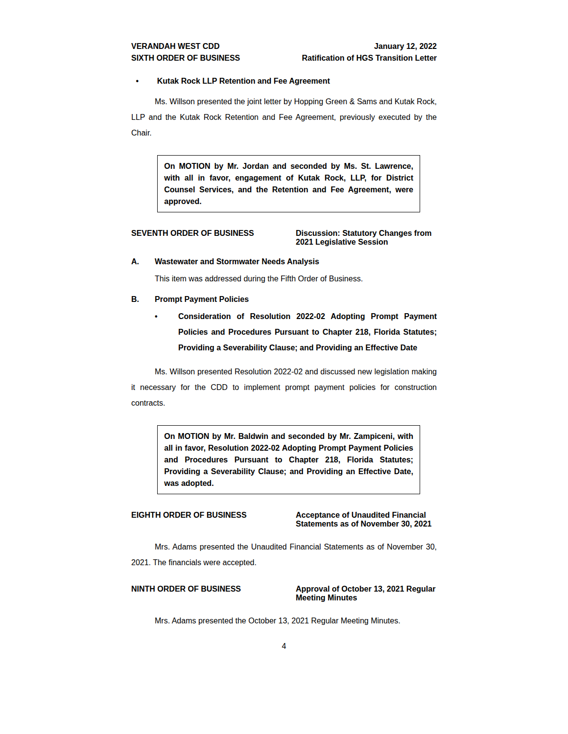VERANDAH WEST CDD
January 12, 2022
SIXTH ORDER OF BUSINESS
Ratification of HGS Transition Letter
•
Kutak Rock LLP Retention and Fee Agreement
Ms. Willson presented the joint letter by Hopping Green & Sams and Kutak Rock, LLP and the Kutak Rock Retention and Fee Agreement, previously executed by the Chair.
On MOTION by Mr. Jordan and seconded by Ms. St. Lawrence, with all in favor, engagement of Kutak Rock, LLP, for District Counsel Services, and the Retention and Fee Agreement, were approved.
SEVENTH ORDER OF BUSINESS
Discussion: Statutory Changes from 2021 Legislative Session
A.
Wastewater and Stormwater Needs Analysis
This item was addressed during the Fifth Order of Business.
B.
Prompt Payment Policies
•
Consideration of Resolution 2022-02 Adopting Prompt Payment Policies and Procedures Pursuant to Chapter 218, Florida Statutes; Providing a Severability Clause; and Providing an Effective Date
Ms. Willson presented Resolution 2022-02 and discussed new legislation making it necessary for the CDD to implement prompt payment policies for construction contracts.
On MOTION by Mr. Baldwin and seconded by Mr. Zampiceni, with all in favor, Resolution 2022-02 Adopting Prompt Payment Policies and Procedures Pursuant to Chapter 218, Florida Statutes; Providing a Severability Clause; and Providing an Effective Date, was adopted.
EIGHTH ORDER OF BUSINESS
Acceptance of Unaudited Financial Statements as of November 30, 2021
Mrs. Adams presented the Unaudited Financial Statements as of November 30, 2021. The financials were accepted.
NINTH ORDER OF BUSINESS
Approval of October 13, 2021 Regular Meeting Minutes
Mrs. Adams presented the October 13, 2021 Regular Meeting Minutes.
4